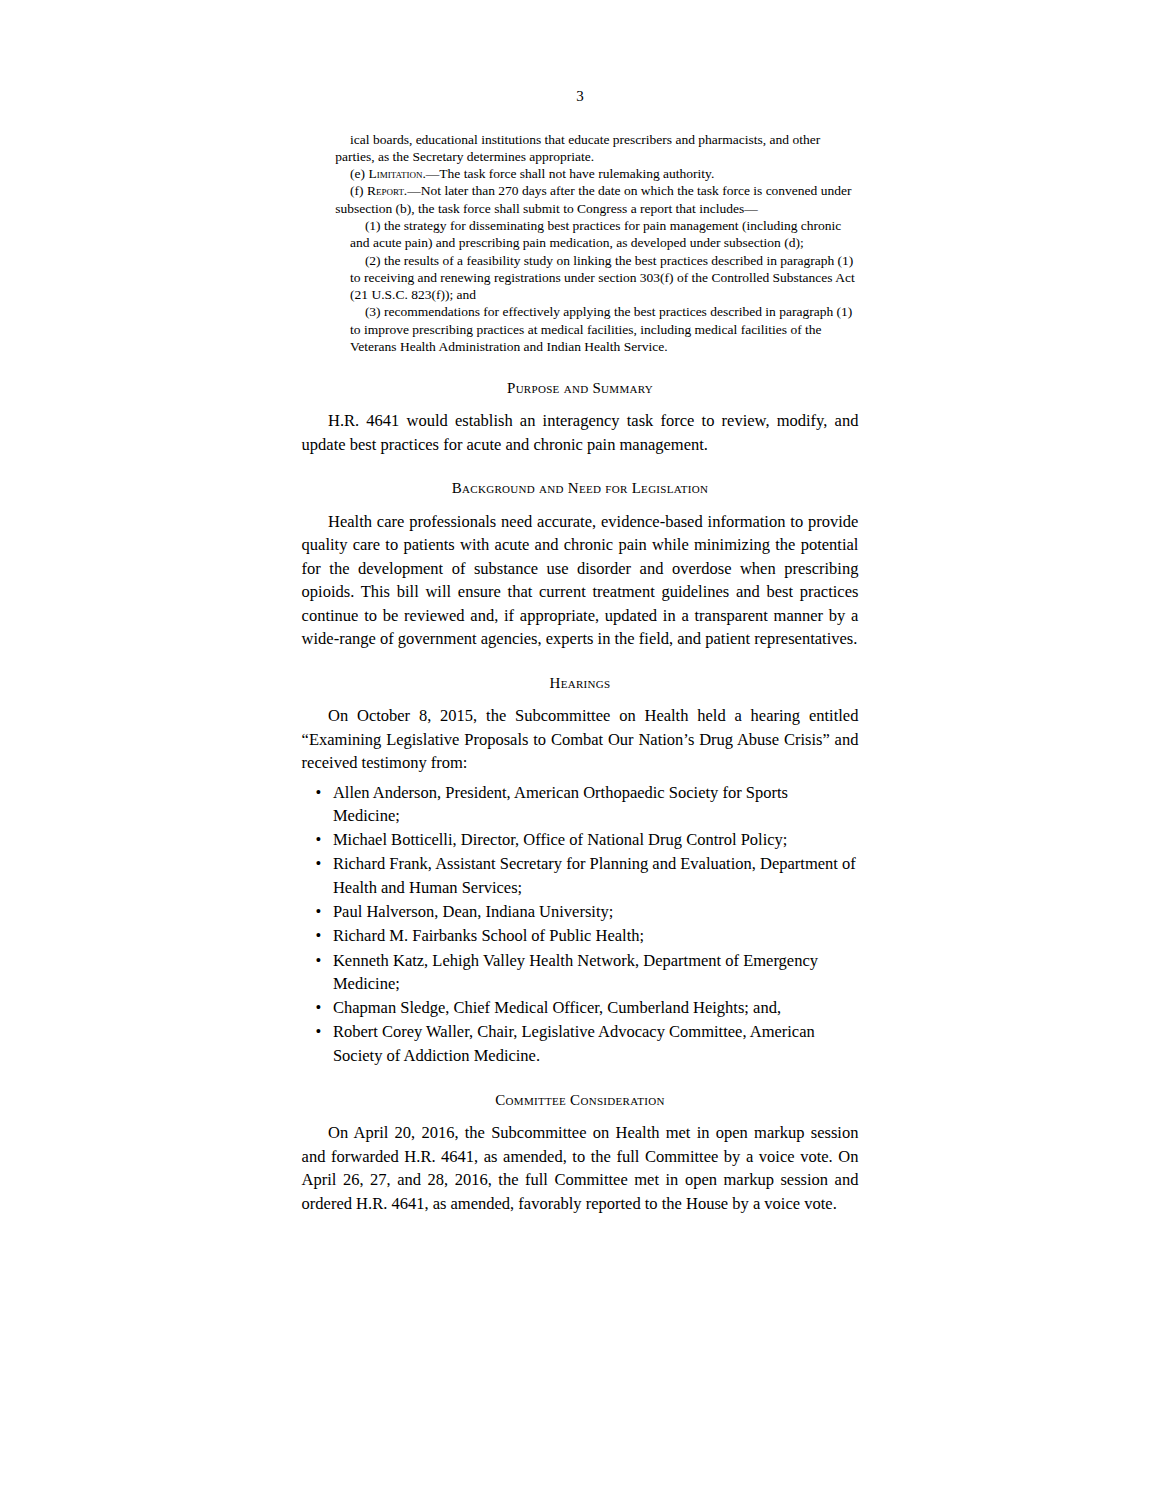3
ical boards, educational institutions that educate prescribers and pharmacists, and other parties, as the Secretary determines appropriate.
(e) Limitation.—The task force shall not have rulemaking authority.
(f) Report.—Not later than 270 days after the date on which the task force is convened under subsection (b), the task force shall submit to Congress a report that includes—
(1) the strategy for disseminating best practices for pain management (including chronic and acute pain) and prescribing pain medication, as developed under subsection (d);
(2) the results of a feasibility study on linking the best practices described in paragraph (1) to receiving and renewing registrations under section 303(f) of the Controlled Substances Act (21 U.S.C. 823(f)); and
(3) recommendations for effectively applying the best practices described in paragraph (1) to improve prescribing practices at medical facilities, including medical facilities of the Veterans Health Administration and Indian Health Service.
Purpose and Summary
H.R. 4641 would establish an interagency task force to review, modify, and update best practices for acute and chronic pain management.
Background and Need for Legislation
Health care professionals need accurate, evidence-based information to provide quality care to patients with acute and chronic pain while minimizing the potential for the development of substance use disorder and overdose when prescribing opioids. This bill will ensure that current treatment guidelines and best practices continue to be reviewed and, if appropriate, updated in a transparent manner by a wide-range of government agencies, experts in the field, and patient representatives.
Hearings
On October 8, 2015, the Subcommittee on Health held a hearing entitled “Examining Legislative Proposals to Combat Our Nation’s Drug Abuse Crisis” and received testimony from:
Allen Anderson, President, American Orthopaedic Society for Sports Medicine;
Michael Botticelli, Director, Office of National Drug Control Policy;
Richard Frank, Assistant Secretary for Planning and Evaluation, Department of Health and Human Services;
Paul Halverson, Dean, Indiana University;
Richard M. Fairbanks School of Public Health;
Kenneth Katz, Lehigh Valley Health Network, Department of Emergency Medicine;
Chapman Sledge, Chief Medical Officer, Cumberland Heights; and,
Robert Corey Waller, Chair, Legislative Advocacy Committee, American Society of Addiction Medicine.
Committee Consideration
On April 20, 2016, the Subcommittee on Health met in open markup session and forwarded H.R. 4641, as amended, to the full Committee by a voice vote. On April 26, 27, and 28, 2016, the full Committee met in open markup session and ordered H.R. 4641, as amended, favorably reported to the House by a voice vote.